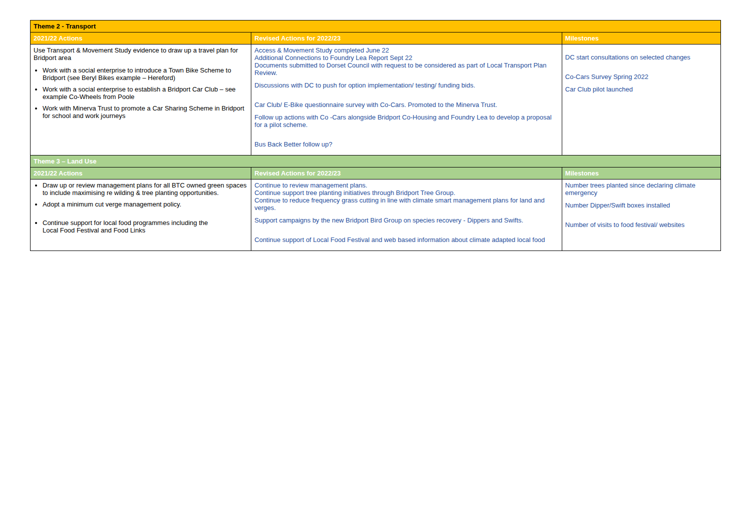| Theme 2 - Transport |
| 2021/22 Actions | Revised Actions for 2022/23 | Milestones |
| Use Transport & Movement Study evidence to draw up a travel plan for Bridport area Work with a social enterprise to introduce a Town Bike Scheme to Bridport (see Beryl Bikes example – Hereford) Work with a social enterprise to establish a Bridport Car Club – see example Co-Wheels from Poole Work with Minerva Trust to promote a Car Sharing Scheme in Bridport for school and work journeys | Access & Movement Study completed June 22 Additional Connections to Foundry Lea Report Sept 22 Documents submitted to Dorset Council with request to be considered as part of Local Transport Plan Review. Discussions with DC to push for option implementation/ testing/ funding bids. Car Club/ E-Bike questionnaire survey with Co-Cars. Promoted to the Minerva Trust. Follow up actions with Co -Cars alongside Bridport Co-Housing and Foundry Lea to develop a proposal for a pilot scheme. Bus Back Better follow up? | DC start consultations on selected changes Co-Cars Survey Spring 2022 Car Club pilot launched |
| Theme 3 – Land Use |
| 2021/22 Actions | Revised Actions for 2022/23 | Milestones |
| Draw up or review management plans for all BTC owned green spaces to include maximising re wilding & tree planting opportunities. Adopt a minimum cut verge management policy. Continue support for local food programmes including the Local Food Festival and Food Links | Continue to review management plans. Continue support tree planting initiatives through Bridport Tree Group. Continue to reduce frequency grass cutting in line with climate smart management plans for land and verges. Support campaigns by the new Bridport Bird Group on species recovery - Dippers and Swifts. Continue support of Local Food Festival and web based information about climate adapted local food | Number trees planted since declaring climate emergency Number Dipper/Swift boxes installed Number of visits to food festival/ websites |